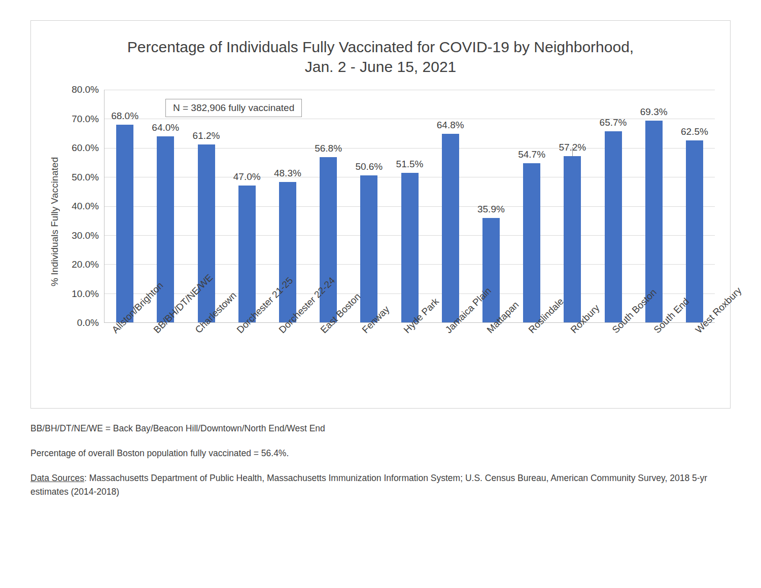Percentage of Individuals Fully Vaccinated for COVID-19 by Neighborhood,
Jan. 2 - June 15, 2021
% Individuals Fully Vaccinated
80.0% 70.0% 60.0% 50.0% 40.0% 30.0% 20.0% 10.0% 0.0%
N = 382,906 fully vaccinated
68.0%
64.0%
61.2%
47.0%
48.3%
56.8%
50.6%
51.5%
64.8%
35.9%
54.7%
57.2%
65.7%
69.3%
62.5%
Allston/Brighton
BB/BH/DT/NE/WE
Charlestown
Dorchester 21-25
Dorchester 22-24
East Boston
Fenway
Hyde Park
Jamaica Plain
Mattapan
Roslindale
Roxbury
South Boston
South End
West Roxbury
BB/BH/DT/NE/WE = Back Bay/Beacon Hill/Downtown/North End/West End
Percentage of overall Boston population fully vaccinated = 56.4%.
Data Sources: Massachusetts Department of Public Health, Massachusetts Immunization Information System; U.S. Census Bureau, American Community Survey, 2018 5-yr estimates (2014-2018)